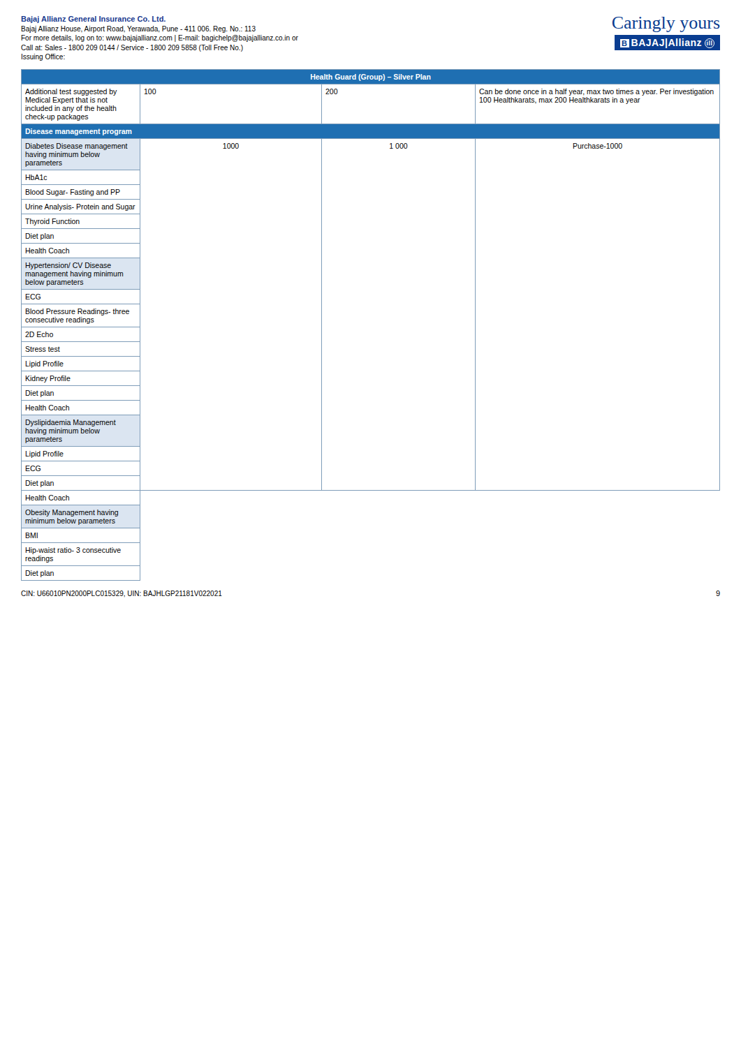Bajaj Allianz General Insurance Co. Ltd.
Bajaj Allianz House, Airport Road, Yerawada, Pune - 411 006. Reg. No.: 113
For more details, log on to: www.bajajallianz.com | E-mail: bagichelp@bajajallianz.co.in or
Call at: Sales - 1800 209 0144 / Service - 1800 209 5858 (Toll Free No.)
Issuing Office:
Caringly yours
BBAJAJ|Allianzill
| Health Guard (Group) – Silver Plan |
| Additional test suggested by Medical Expert that is not included in any of the health check-up packages | 100 | 200 | Can be done once in a half year, max two times a year. Per investigation 100 Healthkarats, max 200 Healthkarats in a year |
| Disease management program |
| Diabetes Disease management having minimum below parameters | 1000 | 1 000 | Purchase-1000 |
| HbA1c |
| Blood Sugar- Fasting and PP |
| Urine Analysis- Protein and Sugar |
| Thyroid Function |
| Diet plan |
| Health Coach |
| Hypertension/ CV Disease management having minimum below parameters |
| ECG |
| Blood Pressure Readings- three consecutive readings |
| 2D Echo |
| Stress test |
| Lipid Profile |
| Kidney Profile |
| Diet plan |
| Health Coach |
| Dyslipidaemia Management having minimum below parameters |
| Lipid Profile |
| ECG |
| Diet plan |
| Health Coach |
| Obesity Management having minimum below parameters |
| BMI |
| Hip-waist ratio- 3 consecutive readings |
| Diet plan |
CIN: U66010PN2000PLC015329, UIN: BAJHLGP21181V022021
9